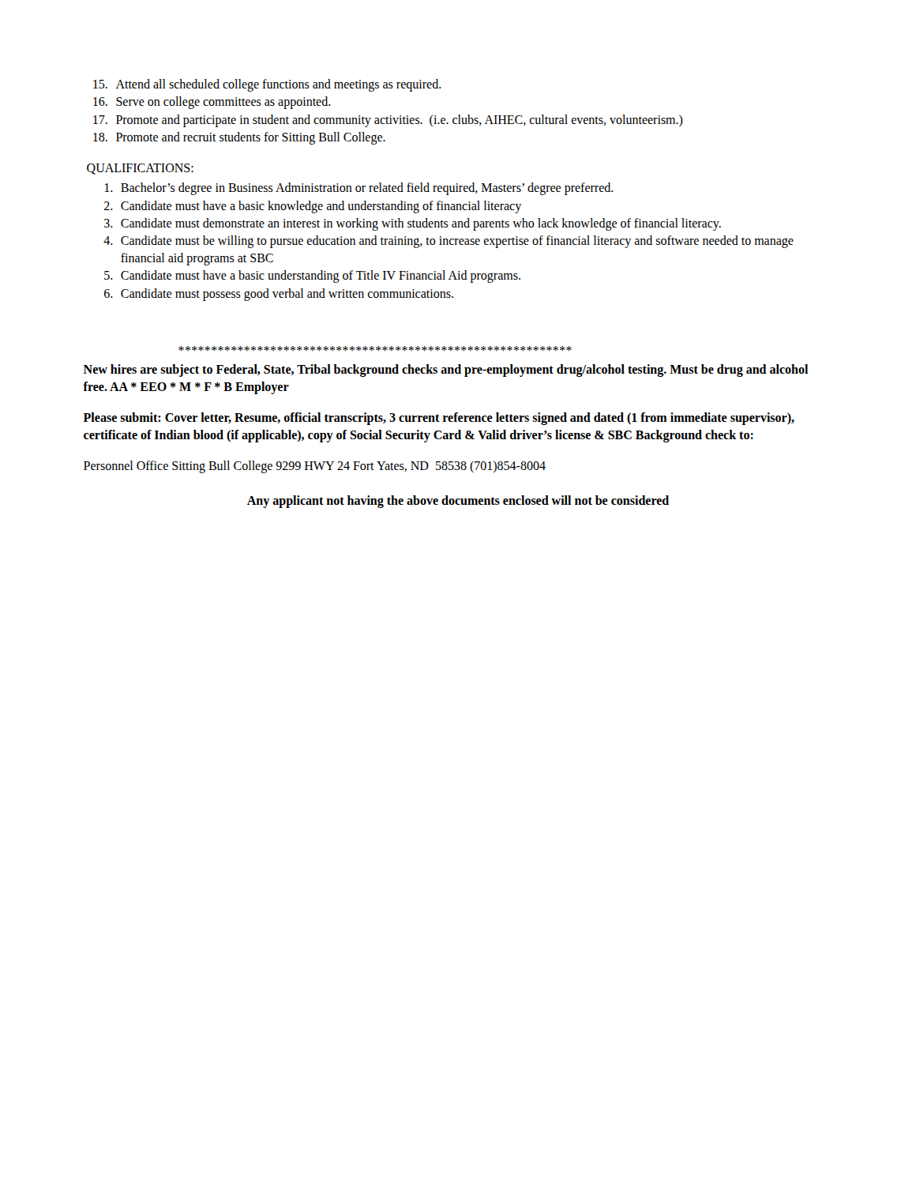Attend all scheduled college functions and meetings as required.
Serve on college committees as appointed.
Promote and participate in student and community activities. (i.e. clubs, AIHEC, cultural events, volunteerism.)
Promote and recruit students for Sitting Bull College.
QUALIFICATIONS:
Bachelor’s degree in Business Administration or related field required, Masters’ degree preferred.
Candidate must have a basic knowledge and understanding of financial literacy
Candidate must demonstrate an interest in working with students and parents who lack knowledge of financial literacy.
Candidate must be willing to pursue education and training, to increase expertise of financial literacy and software needed to manage financial aid programs at SBC
Candidate must have a basic understanding of Title IV Financial Aid programs.
Candidate must possess good verbal and written communications.
************************************************************
New hires are subject to Federal, State, Tribal background checks and pre-employment drug/alcohol testing. Must be drug and alcohol free. AA * EEO * M * F * B Employer
Please submit: Cover letter, Resume, official transcripts, 3 current reference letters signed and dated (1 from immediate supervisor), certificate of Indian blood (if applicable), copy of Social Security Card & Valid driver’s license & SBC Background check to:
Personnel Office Sitting Bull College 9299 HWY 24 Fort Yates, ND 58538 (701)854-8004
Any applicant not having the above documents enclosed will not be considered